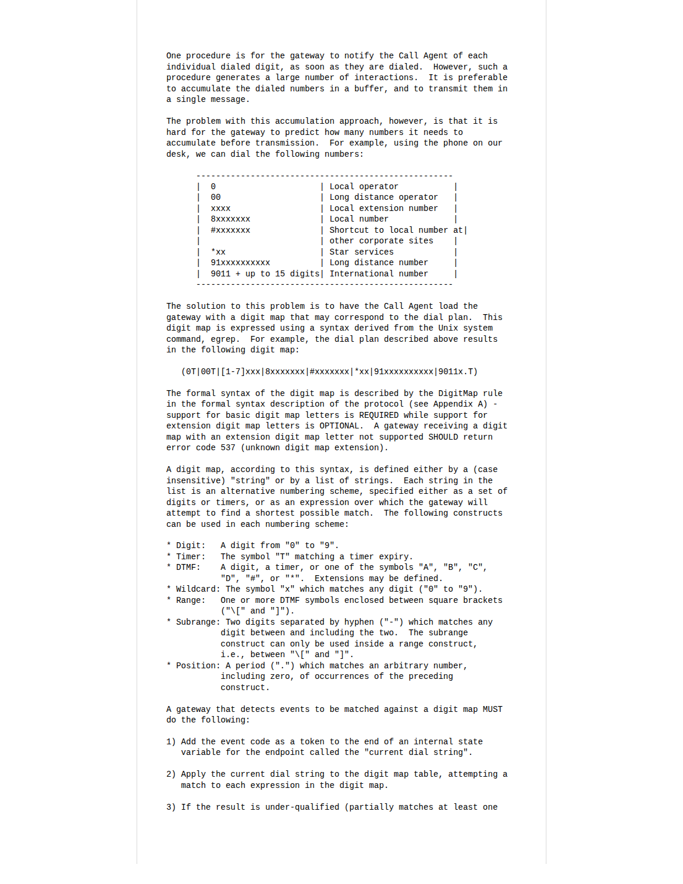One procedure is for the gateway to notify the Call Agent of each
individual dialed digit, as soon as they are dialed.  However, such a
procedure generates a large number of interactions.  It is preferable
to accumulate the dialed numbers in a buffer, and to transmit them in
a single message.

The problem with this accumulation approach, however, is that it is
hard for the gateway to predict how many numbers it needs to
accumulate before transmission.  For example, using the phone on our
desk, we can dial the following numbers:

      ----------------------------------------------------
      |  0                     | Local operator           |
      |  00                    | Long distance operator   |
      |  xxxx                  | Local extension number   |
      |  8xxxxxxx              | Local number             |
      |  #xxxxxxx              | Shortcut to local number at|
      |                        | other corporate sites    |
      |  *xx                   | Star services            |
      |  91xxxxxxxxxx          | Long distance number     |
      |  9011 + up to 15 digits| International number     |
      ----------------------------------------------------

The solution to this problem is to have the Call Agent load the
gateway with a digit map that may correspond to the dial plan.  This
digit map is expressed using a syntax derived from the Unix system
command, egrep.  For example, the dial plan described above results
in the following digit map:

   (0T|00T|[1-7]xxx|8xxxxxxx|#xxxxxxx|*xx|91xxxxxxxxxx|9011x.T)

The formal syntax of the digit map is described by the DigitMap rule
in the formal syntax description of the protocol (see Appendix A) -
support for basic digit map letters is REQUIRED while support for
extension digit map letters is OPTIONAL.  A gateway receiving a digit
map with an extension digit map letter not supported SHOULD return
error code 537 (unknown digit map extension).

A digit map, according to this syntax, is defined either by a (case
insensitive) "string" or by a list of strings.  Each string in the
list is an alternative numbering scheme, specified either as a set of
digits or timers, or as an expression over which the gateway will
attempt to find a shortest possible match.  The following constructs
can be used in each numbering scheme:

* Digit:   A digit from "0" to "9".
* Timer:   The symbol "T" matching a timer expiry.
* DTMF:    A digit, a timer, or one of the symbols "A", "B", "C",
           "D", "#", or "*".  Extensions may be defined.
* Wildcard: The symbol "x" which matches any digit ("0" to "9").
* Range:   One or more DTMF symbols enclosed between square brackets
           ("\[" and "]").
* Subrange: Two digits separated by hyphen ("-") which matches any
           digit between and including the two.  The subrange
           construct can only be used inside a range construct,
           i.e., between "\[" and "]".
* Position: A period (".") which matches an arbitrary number,
           including zero, of occurrences of the preceding
           construct.

A gateway that detects events to be matched against a digit map MUST
do the following:

1) Add the event code as a token to the end of an internal state
   variable for the endpoint called the "current dial string".

2) Apply the current dial string to the digit map table, attempting a
   match to each expression in the digit map.

3) If the result is under-qualified (partially matches at least one